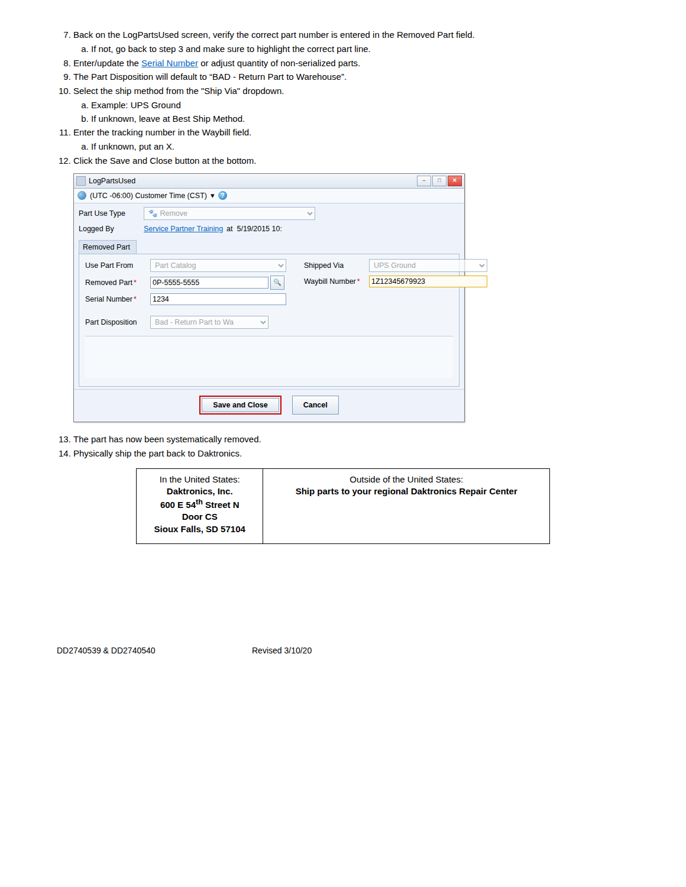Back on the LogPartsUsed screen, verify the correct part number is entered in the Removed Part field.
If not, go back to step 3 and make sure to highlight the correct part line.
Enter/update the Serial Number or adjust quantity of non-serialized parts.
The Part Disposition will default to “BAD - Return Part to Warehouse”.
Select the ship method from the "Ship Via" dropdown.
Example: UPS Ground
If unknown, leave at Best Ship Method.
Enter the tracking number in the Waybill field.
If unknown, put an X.
Click the Save and Close button at the bottom.
LogPartsUsed
–
□
✕
(UTC -06:00) Customer Time (CST) ▾ ?
Part Use Type
🐾 Remove
Logged By
Service Partner Training at 5/19/2015 10:
Removed Part
Use Part From
Part Catalog
Removed Part*
🔍
Serial Number*
Part Disposition
Bad - Return Part to Wa
Shipped Via
UPS Ground
Waybill Number*
Save and Close Cancel
The part has now been systematically removed.
Physically ship the part back to Daktronics.
| In the United States: Daktronics, Inc. 600 E 54 th Street N Door CS Sioux Falls, SD 57104 | Outside of the United States: Ship parts to your regional Daktronics Repair Center |
DD2740539 & DD2740540
Revised 3/10/20